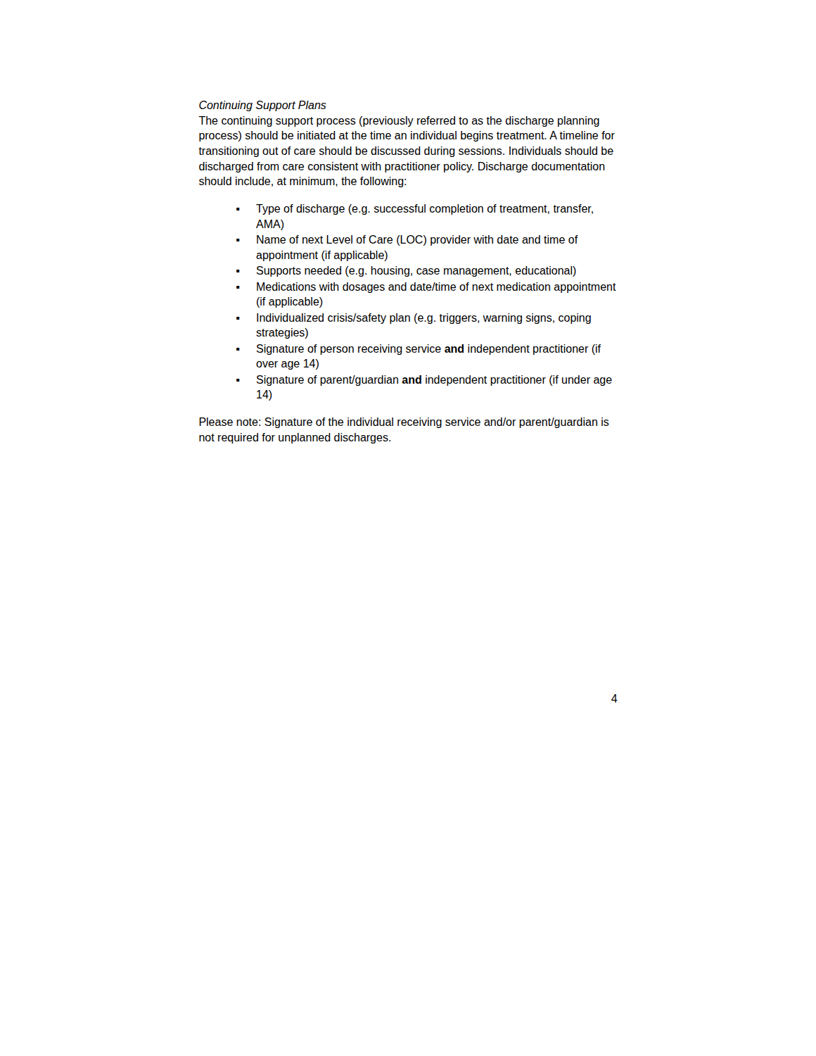Continuing Support Plans
The continuing support process (previously referred to as the discharge planning process) should be initiated at the time an individual begins treatment. A timeline for transitioning out of care should be discussed during sessions. Individuals should be discharged from care consistent with practitioner policy. Discharge documentation should include, at minimum, the following:
Type of discharge (e.g. successful completion of treatment, transfer, AMA)
Name of next Level of Care (LOC) provider with date and time of appointment (if applicable)
Supports needed (e.g. housing, case management, educational)
Medications with dosages and date/time of next medication appointment (if applicable)
Individualized crisis/safety plan (e.g. triggers, warning signs, coping strategies)
Signature of person receiving service and independent practitioner (if over age 14)
Signature of parent/guardian and independent practitioner (if under age 14)
Please note: Signature of the individual receiving service and/or parent/guardian is not required for unplanned discharges.
4